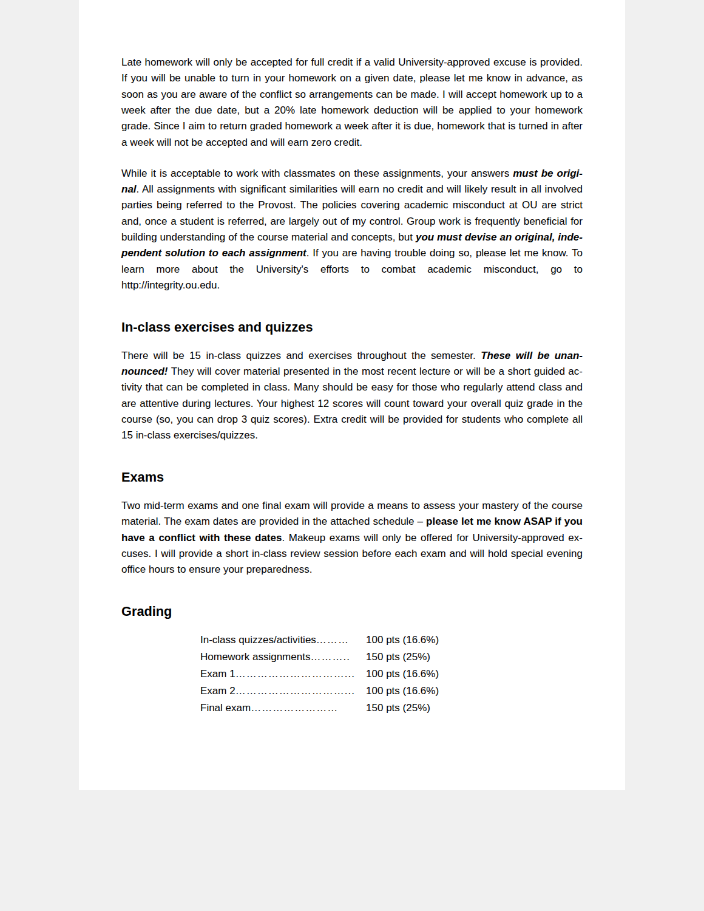Late homework will only be accepted for full credit if a valid University-approved excuse is provided. If you will be unable to turn in your homework on a given date, please let me know in advance, as soon as you are aware of the conflict so arrangements can be made. I will accept homework up to a week after the due date, but a 20% late homework deduction will be applied to your homework grade. Since I aim to return graded homework a week after it is due, homework that is turned in after a week will not be accepted and will earn zero credit.
While it is acceptable to work with classmates on these assignments, your answers must be original. All assignments with significant similarities will earn no credit and will likely result in all involved parties being referred to the Provost. The policies covering academic misconduct at OU are strict and, once a student is referred, are largely out of my control. Group work is frequently beneficial for building understanding of the course material and concepts, but you must devise an original, independent solution to each assignment. If you are having trouble doing so, please let me know. To learn more about the University's efforts to combat academic misconduct, go to http://integrity.ou.edu.
In-class exercises and quizzes
There will be 15 in-class quizzes and exercises throughout the semester. These will be unannounced! They will cover material presented in the most recent lecture or will be a short guided activity that can be completed in class. Many should be easy for those who regularly attend class and are attentive during lectures. Your highest 12 scores will count toward your overall quiz grade in the course (so, you can drop 3 quiz scores). Extra credit will be provided for students who complete all 15 in-class exercises/quizzes.
Exams
Two mid-term exams and one final exam will provide a means to assess your mastery of the course material. The exam dates are provided in the attached schedule – please let me know ASAP if you have a conflict with these dates. Makeup exams will only be offered for University-approved excuses. I will provide a short in-class review session before each exam and will hold special evening office hours to ensure your preparedness.
Grading
| In-class quizzes/activities ……… | 100 pts (16.6%) |
| Homework assignments ……….. | 150 pts (25%) |
| Exam 1 …………………………... | 100 pts (16.6%) |
| Exam 2 …………………………... | 100 pts (16.6%) |
| Final exam …………………… | 150 pts (25%) |